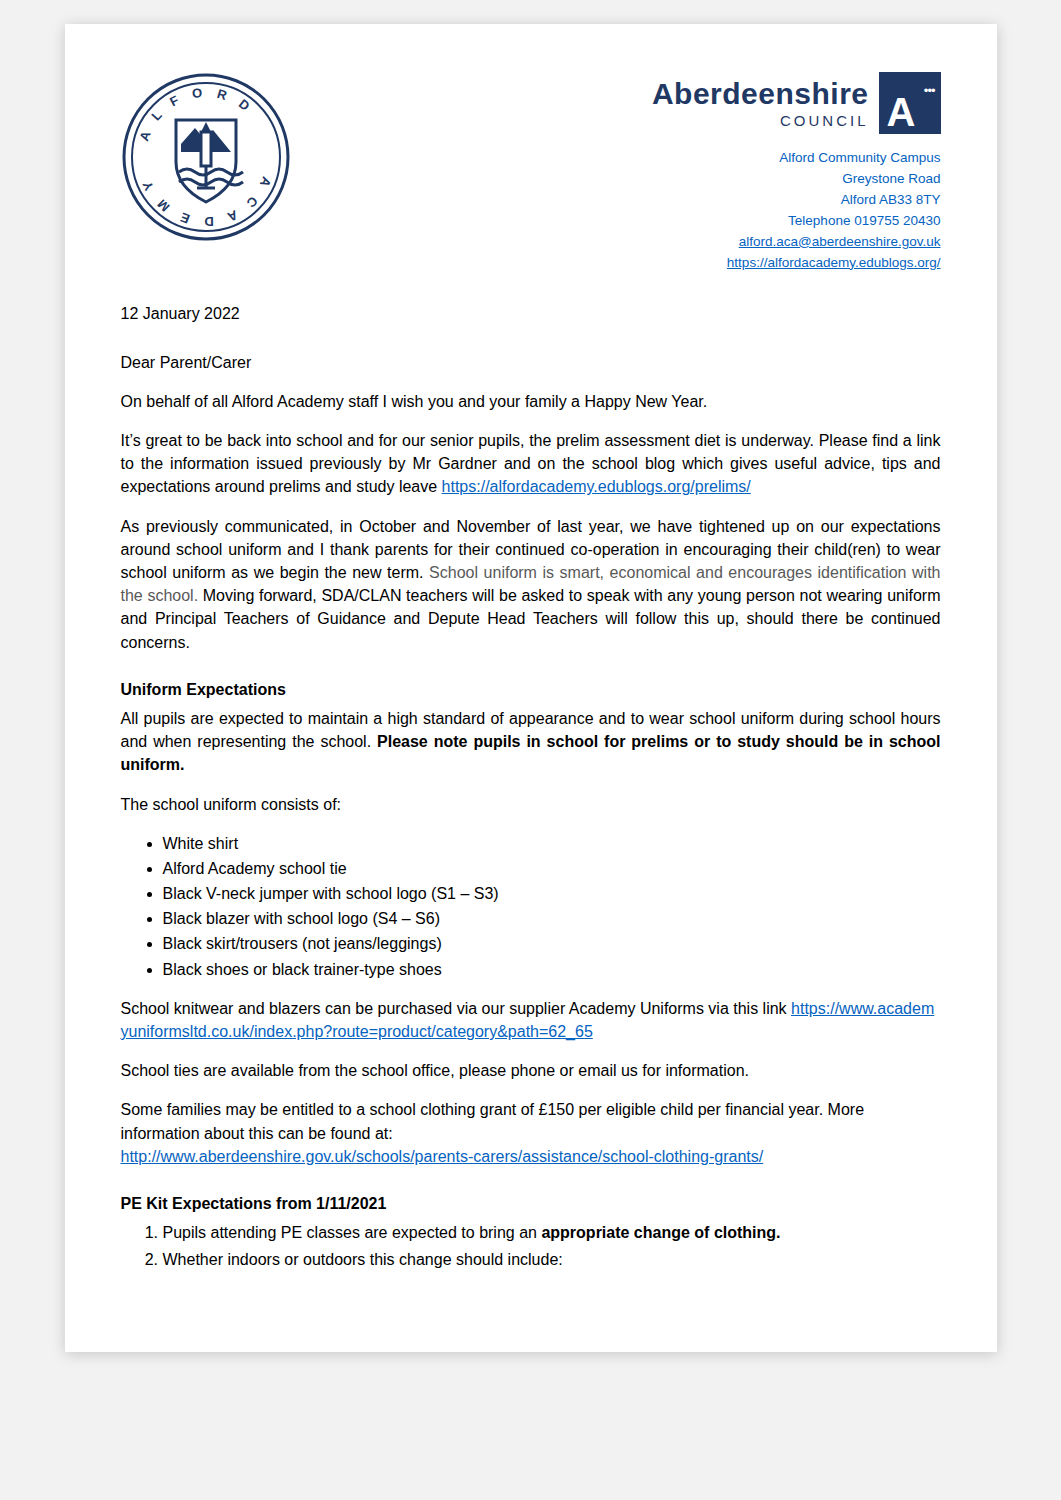A L F O R D A C A D E M Y
Aberdeenshire
COUNCIL
••• A
Alford Community Campus
Greystone Road
Alford AB33 8TY
Telephone 019755 20430
alford.aca@aberdeenshire.gov.uk
https://alfordacademy.edublogs.org/
12 January 2022
Dear Parent/Carer
On behalf of all Alford Academy staff I wish you and your family a Happy New Year.
It’s great to be back into school and for our senior pupils, the prelim assessment diet is underway. Please find a link to the information issued previously by Mr Gardner and on the school blog which gives useful advice, tips and expectations around prelims and study leave https://alfordacademy.edublogs.org/prelims/
As previously communicated, in October and November of last year, we have tightened up on our expectations around school uniform and I thank parents for their continued co-operation in encouraging their child(ren) to wear school uniform as we begin the new term. School uniform is smart, economical and encourages identification with the school. Moving forward, SDA/CLAN teachers will be asked to speak with any young person not wearing uniform and Principal Teachers of Guidance and Depute Head Teachers will follow this up, should there be continued concerns.
Uniform Expectations
All pupils are expected to maintain a high standard of appearance and to wear school uniform during school hours and when representing the school. Please note pupils in school for prelims or to study should be in school uniform.
The school uniform consists of:
White shirt
Alford Academy school tie
Black V-neck jumper with school logo (S1 – S3)
Black blazer with school logo (S4 – S6)
Black skirt/trousers (not jeans/leggings)
Black shoes or black trainer-type shoes
School knitwear and blazers can be purchased via our supplier Academy Uniforms via this link https://www.academyuniformsltd.co.uk/index.php?route=product/category&path=62_65
School ties are available from the school office, please phone or email us for information.
Some families may be entitled to a school clothing grant of £150 per eligible child per financial year. More information about this can be found at:
http://www.aberdeenshire.gov.uk/schools/parents-carers/assistance/school-clothing-grants/
PE Kit Expectations from 1/11/2021
Pupils attending PE classes are expected to bring an appropriate change of clothing.
Whether indoors or outdoors this change should include: